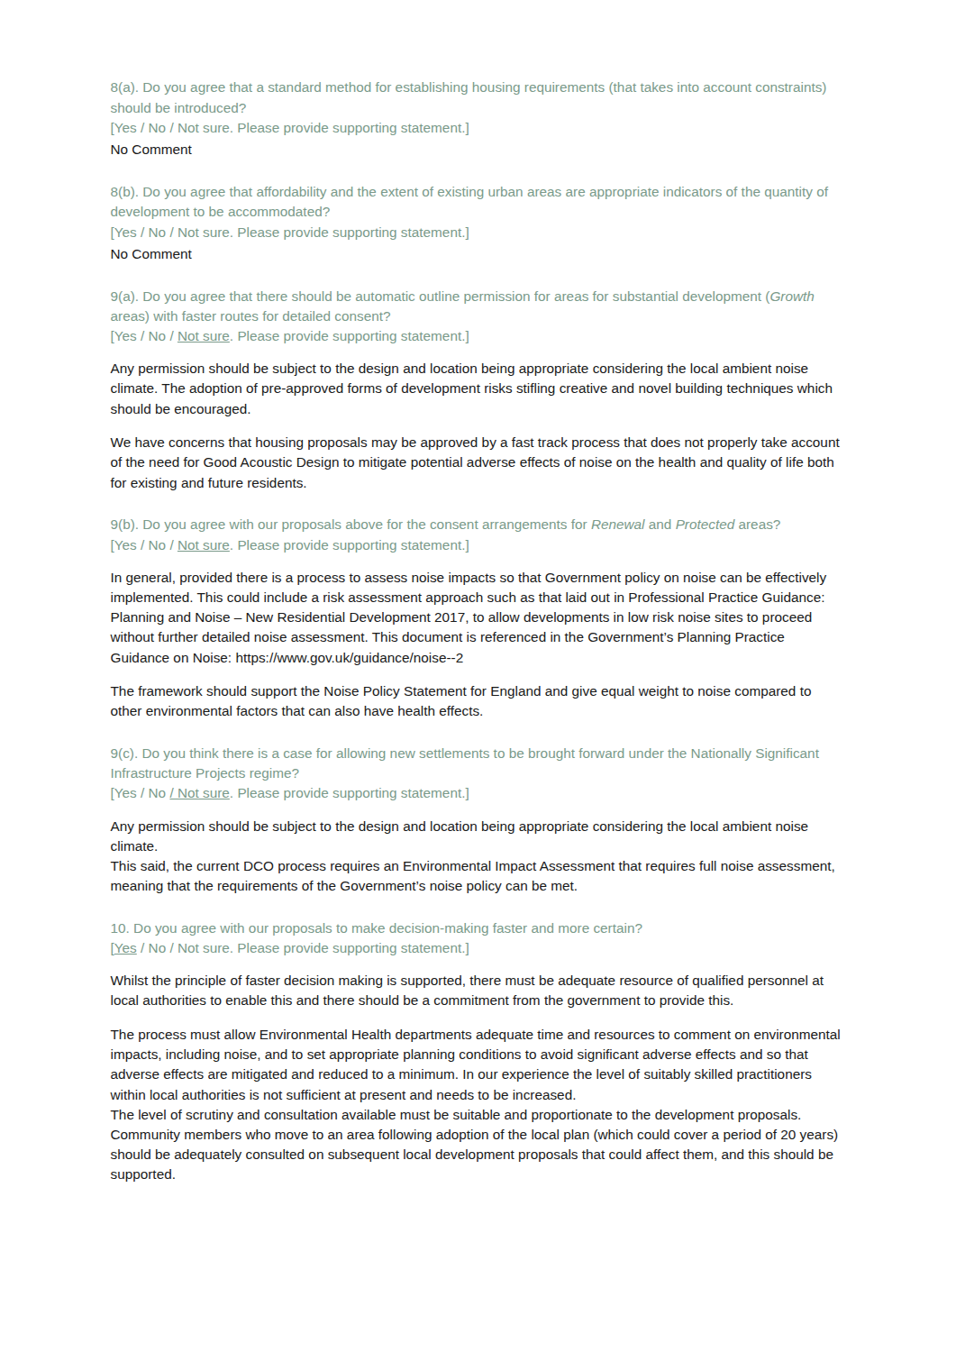8(a). Do you agree that a standard method for establishing housing requirements (that takes into account constraints) should be introduced?[Yes / No / Not sure. Please provide supporting statement.]
No Comment
8(b). Do you agree that affordability and the extent of existing urban areas are appropriate indicators of the quantity of development to be accommodated?[Yes / No / Not sure. Please provide supporting statement.]
No Comment
9(a). Do you agree that there should be automatic outline permission for areas for substantial development (Growth areas) with faster routes for detailed consent?[Yes / No / Not sure. Please provide supporting statement.]
Any permission should be subject to the design and location being appropriate considering the local ambient noise climate. The adoption of pre-approved forms of development risks stifling creative and novel building techniques which should be encouraged.
We have concerns that housing proposals may be approved by a fast track process that does not properly take account of the need for Good Acoustic Design to mitigate potential adverse effects of noise on the health and quality of life both for existing and future residents.
9(b). Do you agree with our proposals above for the consent arrangements for Renewal and Protected areas?[Yes / No / Not sure. Please provide supporting statement.]
In general, provided there is a process to assess noise impacts so that Government policy on noise can be effectively implemented. This could include a risk assessment approach such as that laid out in Professional Practice Guidance: Planning and Noise – New Residential Development 2017, to allow developments in low risk noise sites to proceed without further detailed noise assessment. This document is referenced in the Government’s Planning Practice Guidance on Noise: https://www.gov.uk/guidance/noise--2
The framework should support the Noise Policy Statement for England and give equal weight to noise compared to other environmental factors that can also have health effects.
9(c). Do you think there is a case for allowing new settlements to be brought forward under the Nationally Significant Infrastructure Projects regime?[Yes / No / Not sure. Please provide supporting statement.]
Any permission should be subject to the design and location being appropriate considering the local ambient noise climate.
This said, the current DCO process requires an Environmental Impact Assessment that requires full noise assessment, meaning that the requirements of the Government’s noise policy can be met.
10. Do you agree with our proposals to make decision-making faster and more certain?[Yes / No / Not sure. Please provide supporting statement.]
Whilst the principle of faster decision making is supported, there must be adequate resource of qualified personnel at local authorities to enable this and there should be a commitment from the government to provide this.
The process must allow Environmental Health departments adequate time and resources to comment on environmental impacts, including noise, and to set appropriate planning conditions to avoid significant adverse effects and so that adverse effects are mitigated and reduced to a minimum. In our experience the level of suitably skilled practitioners within local authorities is not sufficient at present and needs to be increased.
The level of scrutiny and consultation available must be suitable and proportionate to the development proposals. Community members who move to an area following adoption of the local plan (which could cover a period of 20 years) should be adequately consulted on subsequent local development proposals that could affect them, and this should be supported.